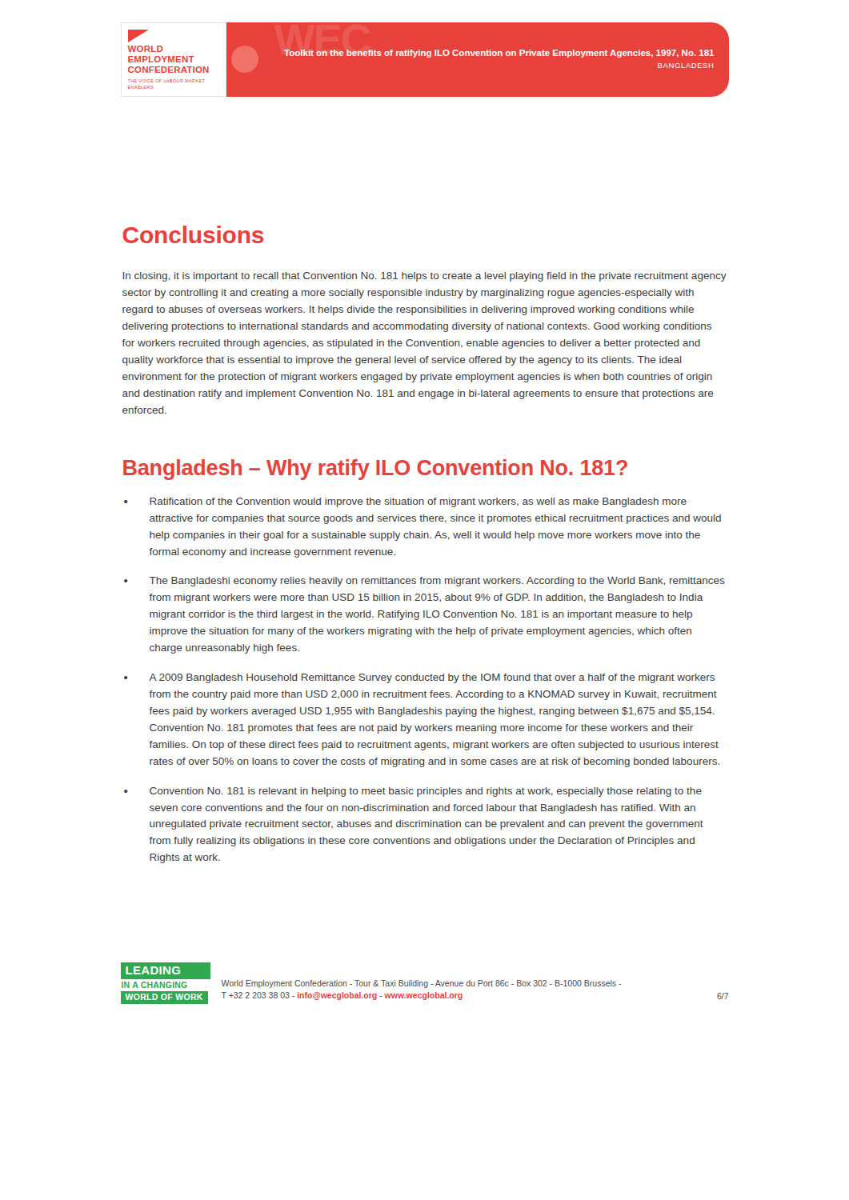World
Employment
Confederation
The Voice of Labour Market Enablers
WEC
Toolkit on the benefits of ratifying ILO Convention on Private Employment Agencies, 1997, No. 181
BANGLADESH
Conclusions
In closing, it is important to recall that Convention No. 181 helps to create a level playing field in the private recruitment agency sector by controlling it and creating a more socially responsible industry by marginalizing rogue agencies-especially with regard to abuses of overseas workers. It helps divide the responsibilities in delivering improved working conditions while delivering protections to international standards and accommodating diversity of national contexts. Good working conditions for workers recruited through agencies, as stipulated in the Convention, enable agencies to deliver a better protected and quality workforce that is essential to improve the general level of service offered by the agency to its clients. The ideal environment for the protection of migrant workers engaged by private employment agencies is when both countries of origin and destination ratify and implement Convention No. 181 and engage in bi-lateral agreements to ensure that protections are enforced.
Bangladesh – Why ratify ILO Convention No. 181?
Ratification of the Convention would improve the situation of migrant workers, as well as make Bangladesh more attractive for companies that source goods and services there, since it promotes ethical recruitment practices and would help companies in their goal for a sustainable supply chain. As, well it would help move more workers move into the formal economy and increase government revenue.
The Bangladeshi economy relies heavily on remittances from migrant workers. According to the World Bank, remittances from migrant workers were more than USD 15 billion in 2015, about 9% of GDP. In addition, the Bangladesh to India migrant corridor is the third largest in the world. Ratifying ILO Convention No. 181 is an important measure to help improve the situation for many of the workers migrating with the help of private employment agencies, which often charge unreasonably high fees.
A 2009 Bangladesh Household Remittance Survey conducted by the IOM found that over a half of the migrant workers from the country paid more than USD 2,000 in recruitment fees. According to a KNOMAD survey in Kuwait, recruitment fees paid by workers averaged USD 1,955 with Bangladeshis paying the highest, ranging between $1,675 and $5,154. Convention No. 181 promotes that fees are not paid by workers meaning more income for these workers and their families. On top of these direct fees paid to recruitment agents, migrant workers are often subjected to usurious interest rates of over 50% on loans to cover the costs of migrating and in some cases are at risk of becoming bonded labourers.
Convention No. 181 is relevant in helping to meet basic principles and rights at work, especially those relating to the seven core conventions and the four on non-discrimination and forced labour that Bangladesh has ratified. With an unregulated private recruitment sector, abuses and discrimination can be prevalent and can prevent the government from fully realizing its obligations in these core conventions and obligations under the Declaration of Principles and Rights at work.
LEADING IN A CHANGING WORLD OF WORK
World Employment Confederation - Tour & Taxi Building - Avenue du Port 86c - Box 302 - B-1000 Brussels -
T +32 2 203 38 03 - info@wecglobal.org - www.wecglobal.org
6/7